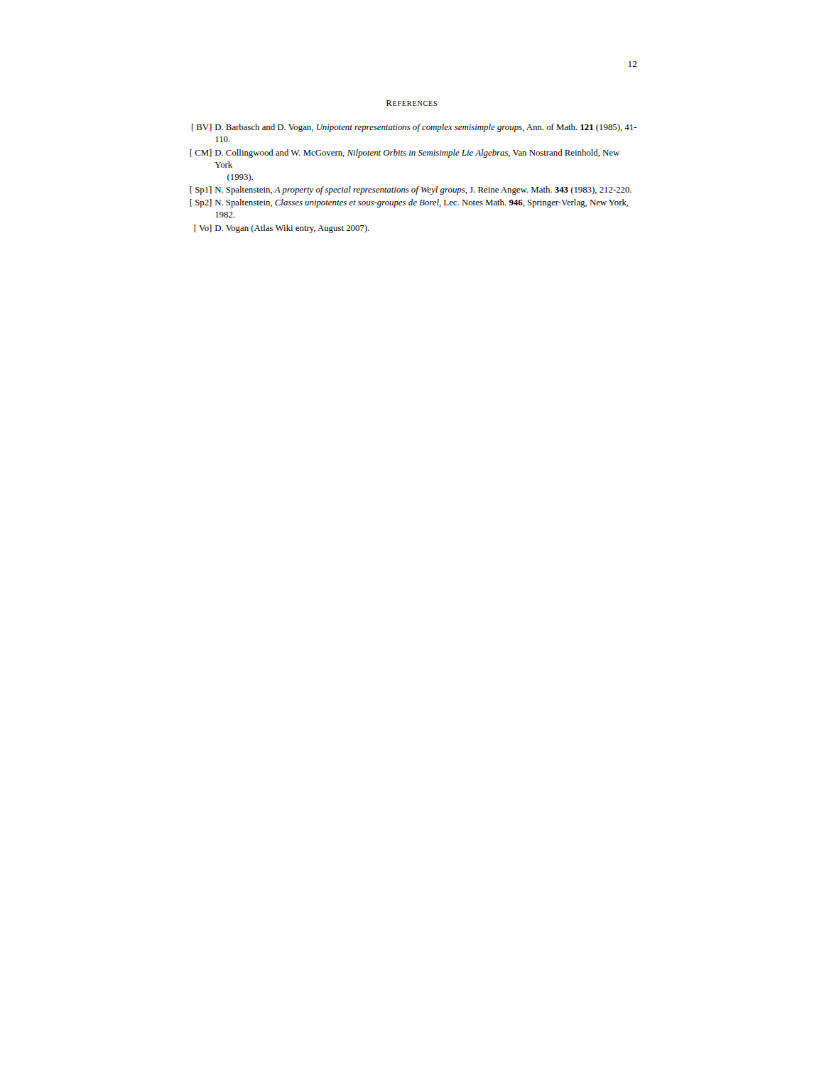12
References
[ BV] D. Barbasch and D. Vogan, Unipotent representations of complex semisimple groups, Ann. of Math. 121 (1985), 41-110.
[ CM] D. Collingwood and W. McGovern, Nilpotent Orbits in Semisimple Lie Algebras, Van Nostrand Reinhold, New York(1993).
[ Sp1] N. Spaltenstein, A property of special representations of Weyl groups, J. Reine Angew. Math. 343 (1983), 212-220.
[ Sp2] N. Spaltenstein, Classes unipotentes et sous-groupes de Borel, Lec. Notes Math. 946, Springer-Verlag, New York, 1982.
[ Vo] D. Vogan (Atlas Wiki entry, August 2007).